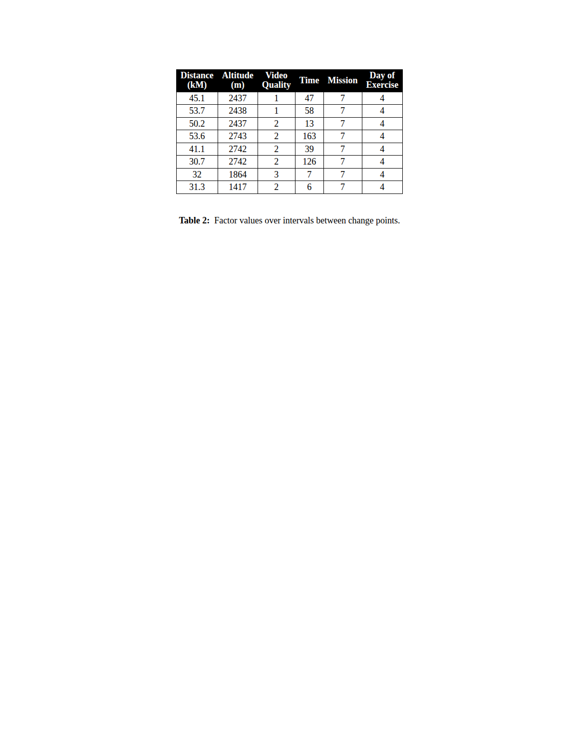| Distance (kM) | Altitude (m) | Video Quality | Time | Mission | Day of Exercise |
| --- | --- | --- | --- | --- | --- |
| 45.1 | 2437 | 1 | 47 | 7 | 4 |
| 53.7 | 2438 | 1 | 58 | 7 | 4 |
| 50.2 | 2437 | 2 | 13 | 7 | 4 |
| 53.6 | 2743 | 2 | 163 | 7 | 4 |
| 41.1 | 2742 | 2 | 39 | 7 | 4 |
| 30.7 | 2742 | 2 | 126 | 7 | 4 |
| 32 | 1864 | 3 | 7 | 7 | 4 |
| 31.3 | 1417 | 2 | 6 | 7 | 4 |
Table 2: Factor values over intervals between change points.